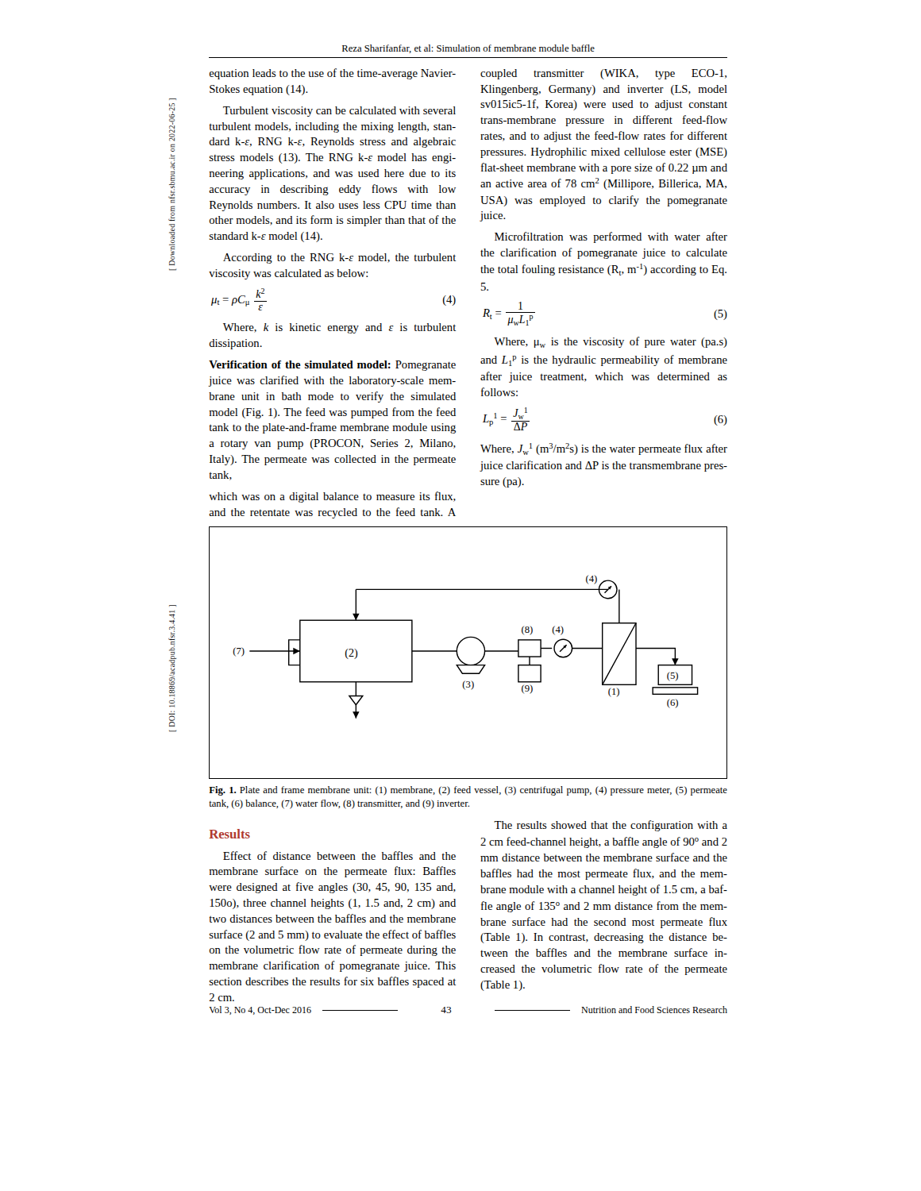[ Downloaded from nfsr.sbmu.ac.ir on 2022-06-25 ] [ DOI: 10.18869/acadpub.nfsr.3.4.41 ]
Reza Sharifanfar, et al: Simulation of membrane module baffle
equation leads to the use of the time-average Navier-Stokes equation (14).
Turbulent viscosity can be calculated with several turbulent models, including the mixing length, standard k-ε, RNG k-ε, Reynolds stress and algebraic stress models (13). The RNG k-ε model has engineering applications, and was used here due to its accuracy in describing eddy flows with low Reynolds numbers. It also uses less CPU time than other models, and its form is simpler than that of the standard k-ε model (14).
According to the RNG k-ε model, the turbulent viscosity was calculated as below:
μt = ρC μ k 2 ε (4)
Where, k is kinetic energy and ε is turbulent dissipation.
Verification of the simulated model: Pomegranate juice was clarified with the laboratory-scale membrane unit in bath mode to verify the simulated model (Fig. 1). The feed was pumped from the feed tank to the plate-and-frame membrane module using a rotary van pump (PROCON, Series 2, Milano, Italy). The permeate was collected in the permeate tank,
which was on a digital balance to measure its flux, and the retentate was recycled to the feed tank. A coupled transmitter (WIKA, type ECO-1, Klingenberg, Germany) and inverter (LS, model sv015ic5-1f, Korea) were used to adjust constant trans-membrane pressure in different feed-flow rates, and to adjust the feed-flow rates for different pressures. Hydrophilic mixed cellulose ester (MSE) flat-sheet membrane with a pore size of 0.22 µm and an active area of 78 cm2 (Millipore, Billerica, MA, USA) was employed to clarify the pomegranate juice.
Microfiltration was performed with water after the clarification of pomegranate juice to calculate the total fouling resistance (Rt, m-1) according to Eq. 5.
Rt = 1 μwL 1 p (5)
Where, μw is the viscosity of pure water (pa.s) and L 1 p is the hydraulic permeability of membrane after juice treatment, which was determined as follows:
Lp 1 = Jw 1 ΔP (6)
Where, Jw 1 (m3/m2s) is the water permeate flux after juice clarification and ΔP is the transmembrane pressure (pa).
(4) (2) (7) (3) (8) (9) (4) (1) (5) (6)
Fig. 1. Plate and frame membrane unit: (1) membrane, (2) feed vessel, (3) centrifugal pump, (4) pressure meter, (5) permeate tank, (6) balance, (7) water flow, (8) transmitter, and (9) inverter.
Results
Effect of distance between the baffles and the membrane surface on the permeate flux: Baffles were designed at five angles (30, 45, 90, 135 and, 150o), three channel heights (1, 1.5 and, 2 cm) and two distances between the baffles and the membrane surface (2 and 5 mm) to evaluate the effect of baffles on the volumetric flow rate of permeate during the membrane clarification of pomegranate juice. This section describes the results for six baffles spaced at 2 cm.
The results showed that the configuration with a 2 cm feed-channel height, a baffle angle of 90o and 2 mm distance between the membrane surface and the baffles had the most permeate flux, and the membrane module with a channel height of 1.5 cm, a baffle angle of 135o and 2 mm distance from the membrane surface had the second most permeate flux (Table 1). In contrast, decreasing the distance between the baffles and the membrane surface increased the volumetric flow rate of the permeate (Table 1).
Vol 3, No 4, Oct-Dec 2016
43
Nutrition and Food Sciences Research